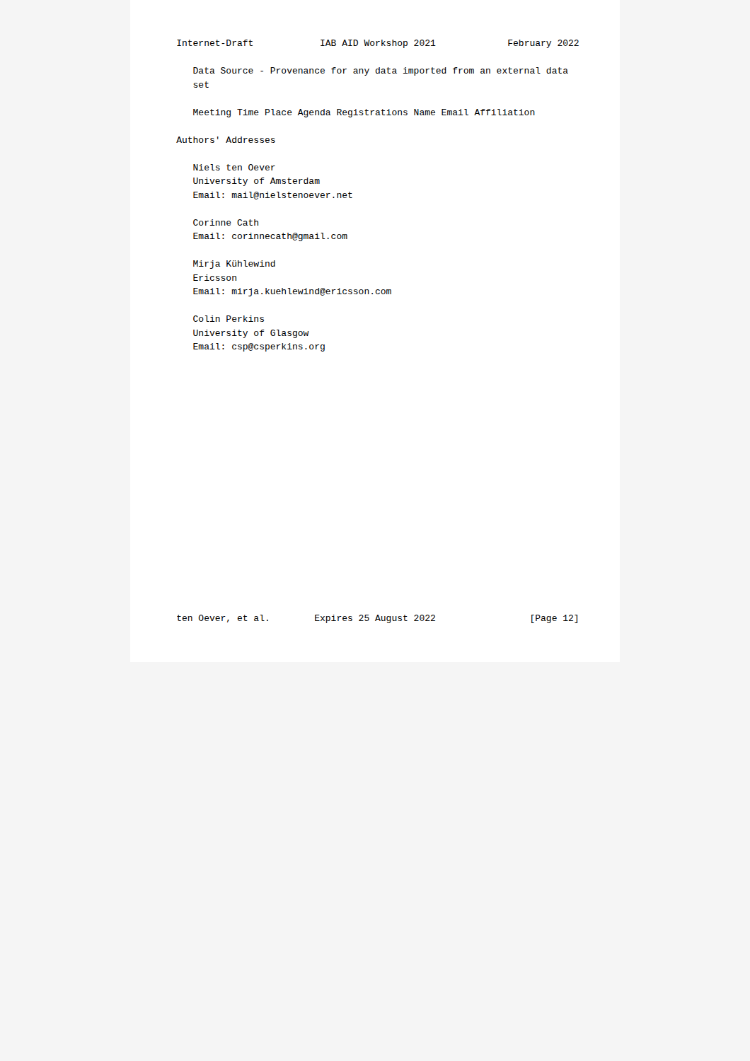Internet-Draft            IAB AID Workshop 2021             February 2022
Data Source - Provenance for any data imported from an external data
set
Meeting Time Place Agenda Registrations Name Email Affiliation
Authors' Addresses
Niels ten Oever
University of Amsterdam
Email: mail@nielstenoever.net
Corinne Cath
Email: corinnecath@gmail.com
Mirja Kühlewind
Ericsson
Email: mirja.kuehlewind@ericsson.com
Colin Perkins
University of Glasgow
Email: csp@csperkins.org
ten Oever, et al.        Expires 25 August 2022                 [Page 12]